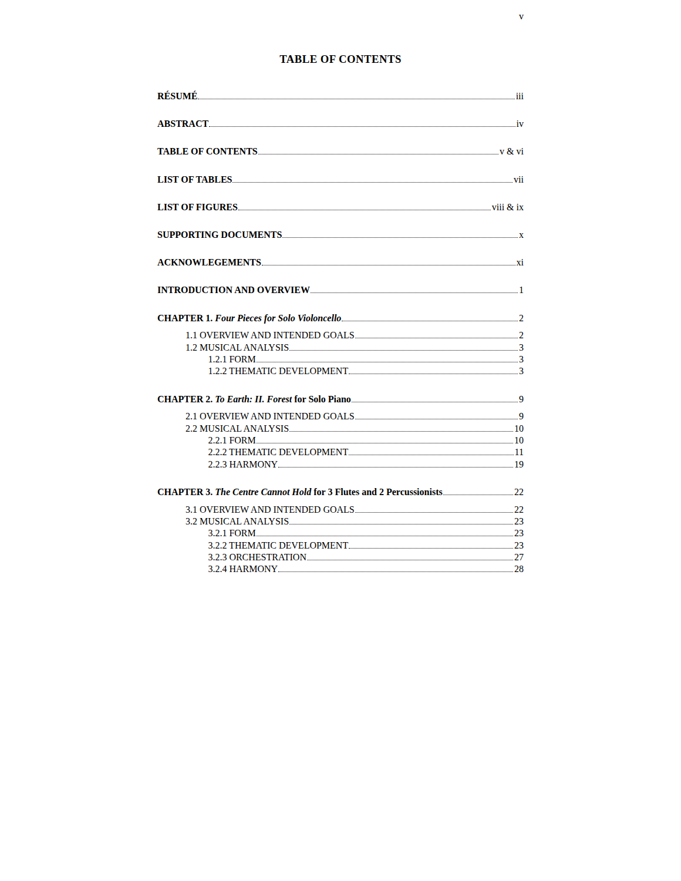v
TABLE OF CONTENTS
RÉSUMÉ iii
ABSTRACT iv
TABLE OF CONTENTS v & vi
LIST OF TABLES vii
LIST OF FIGURES viii & ix
SUPPORTING DOCUMENTS x
ACKNOWLEGEMENTS xi
INTRODUCTION AND OVERVIEW 1
CHAPTER 1. Four Pieces for Solo Violoncello 2
1.1 OVERVIEW AND INTENDED GOALS 2
1.2 MUSICAL ANALYSIS 3
1.2.1 FORM 3
1.2.2 THEMATIC DEVELOPMENT 3
CHAPTER 2. To Earth: II. Forest for Solo Piano 9
2.1 OVERVIEW AND INTENDED GOALS 9
2.2 MUSICAL ANALYSIS 10
2.2.1 FORM 10
2.2.2 THEMATIC DEVELOPMENT 11
2.2.3 HARMONY 19
CHAPTER 3. The Centre Cannot Hold for 3 Flutes and 2 Percussionists 22
3.1 OVERVIEW AND INTENDED GOALS 22
3.2 MUSICAL ANALYSIS 23
3.2.1 FORM 23
3.2.2 THEMATIC DEVELOPMENT 23
3.2.3 ORCHESTRATION 27
3.2.4 HARMONY 28